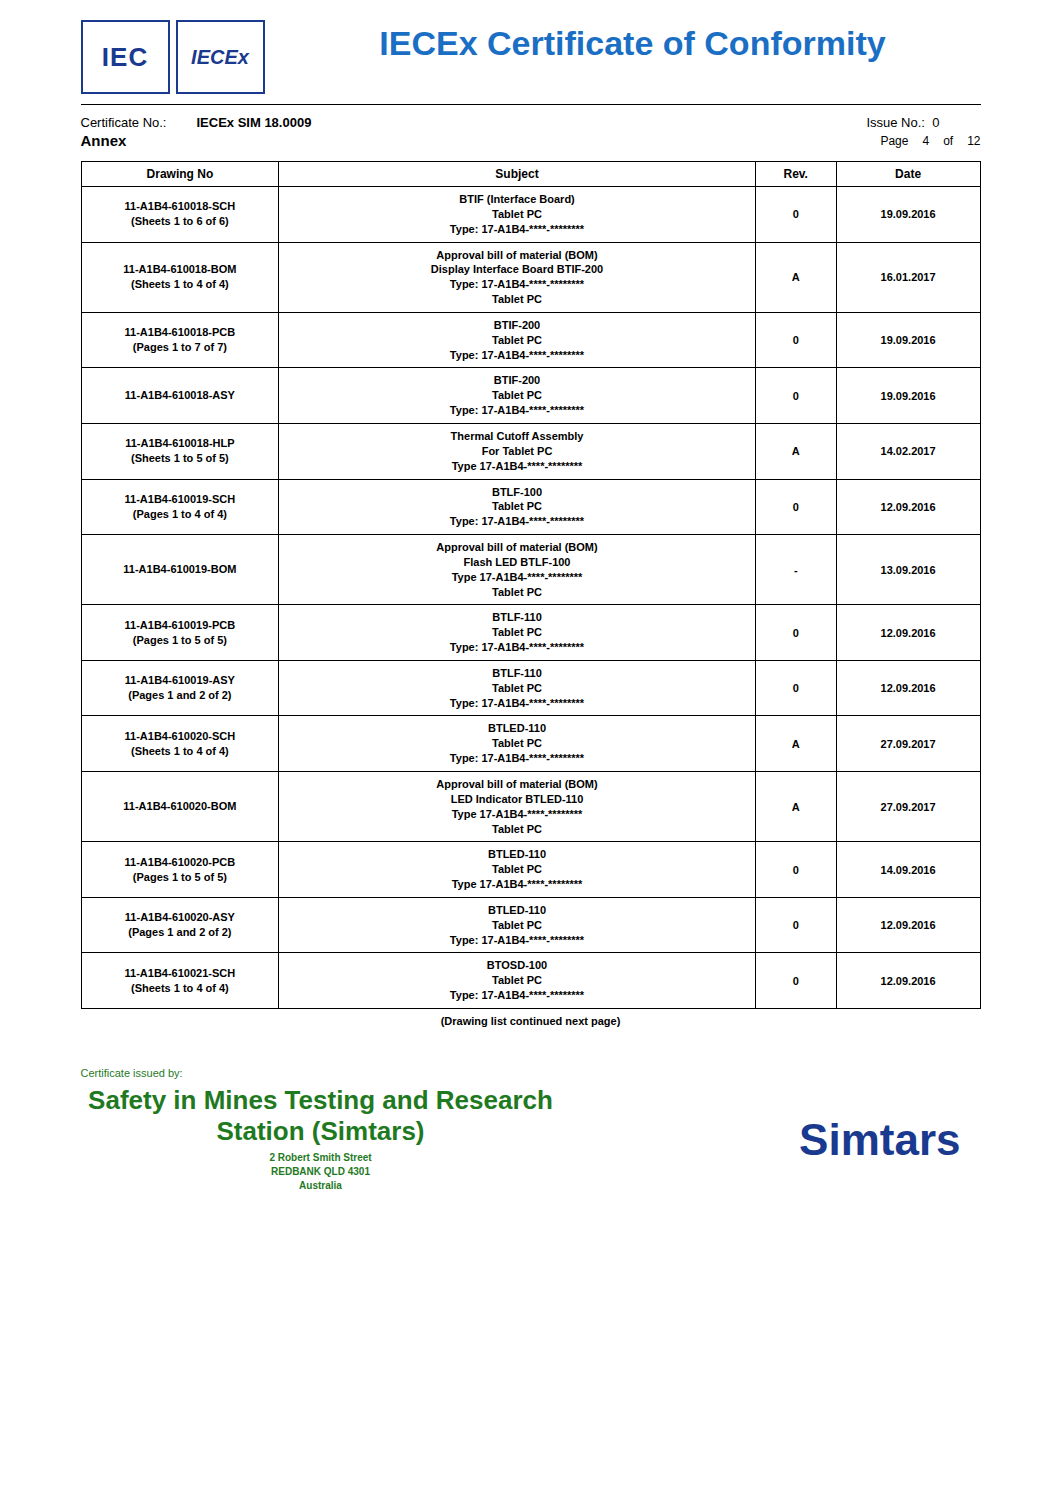IEC
IECEx
IECEx Certificate of Conformity
Certificate No.: IECEx SIM 18.0009
Annex
Issue No.: 0
Page 4 of 12
| Drawing No | Subject | Rev. | Date |
| --- | --- | --- | --- |
| 11-A1B4-610018-SCH (Sheets 1 to 6 of 6) | BTIF (Interface Board) Tablet PC Type: 17-A1B4-****-******** | 0 | 19.09.2016 |
| 11-A1B4-610018-BOM (Sheets 1 to 4 of 4) | Approval bill of material (BOM) Display Interface Board BTIF-200 Type: 17-A1B4-****-******** Tablet PC | A | 16.01.2017 |
| 11-A1B4-610018-PCB (Pages 1 to 7 of 7) | BTIF-200 Tablet PC Type: 17-A1B4-****-******** | 0 | 19.09.2016 |
| 11-A1B4-610018-ASY | BTIF-200 Tablet PC Type: 17-A1B4-****-******** | 0 | 19.09.2016 |
| 11-A1B4-610018-HLP (Sheets 1 to 5 of 5) | Thermal Cutoff Assembly For Tablet PC Type 17-A1B4-****-******** | A | 14.02.2017 |
| 11-A1B4-610019-SCH (Pages 1 to 4 of 4) | BTLF-100 Tablet PC Type: 17-A1B4-****-******** | 0 | 12.09.2016 |
| 11-A1B4-610019-BOM | Approval bill of material (BOM) Flash LED BTLF-100 Type 17-A1B4-****-******** Tablet PC | - | 13.09.2016 |
| 11-A1B4-610019-PCB (Pages 1 to 5 of 5) | BTLF-110 Tablet PC Type: 17-A1B4-****-******** | 0 | 12.09.2016 |
| 11-A1B4-610019-ASY (Pages 1 and 2 of 2) | BTLF-110 Tablet PC Type: 17-A1B4-****-******** | 0 | 12.09.2016 |
| 11-A1B4-610020-SCH (Sheets 1 to 4 of 4) | BTLED-110 Tablet PC Type: 17-A1B4-****-******** | A | 27.09.2017 |
| 11-A1B4-610020-BOM | Approval bill of material (BOM) LED Indicator BTLED-110 Type 17-A1B4-****-******** Tablet PC | A | 27.09.2017 |
| 11-A1B4-610020-PCB (Pages 1 to 5 of 5) | BTLED-110 Tablet PC Type 17-A1B4-****-******** | 0 | 14.09.2016 |
| 11-A1B4-610020-ASY (Pages 1 and 2 of 2) | BTLED-110 Tablet PC Type: 17-A1B4-****-******** | 0 | 12.09.2016 |
| 11-A1B4-610021-SCH (Sheets 1 to 4 of 4) | BTOSD-100 Tablet PC Type: 17-A1B4-****-******** | 0 | 12.09.2016 |
(Drawing list continued next page)
Certificate issued by:
Safety in Mines Testing and Research Station (Simtars)
2 Robert Smith Street
REDBANK QLD 4301
Australia
Simtars